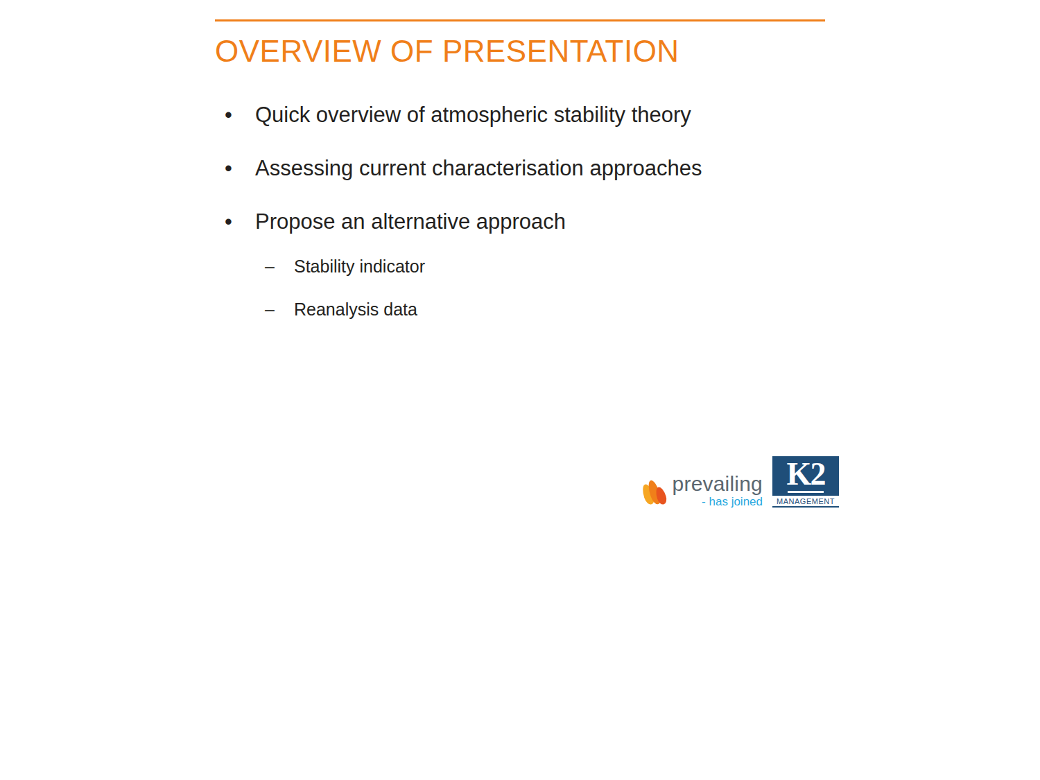Overview of Presentation
Quick overview of atmospheric stability theory
Assessing current characterisation approaches
Propose an alternative approach
Stability indicator
Reanalysis data
prevailing
- has joined
K2
MANAGEMENT